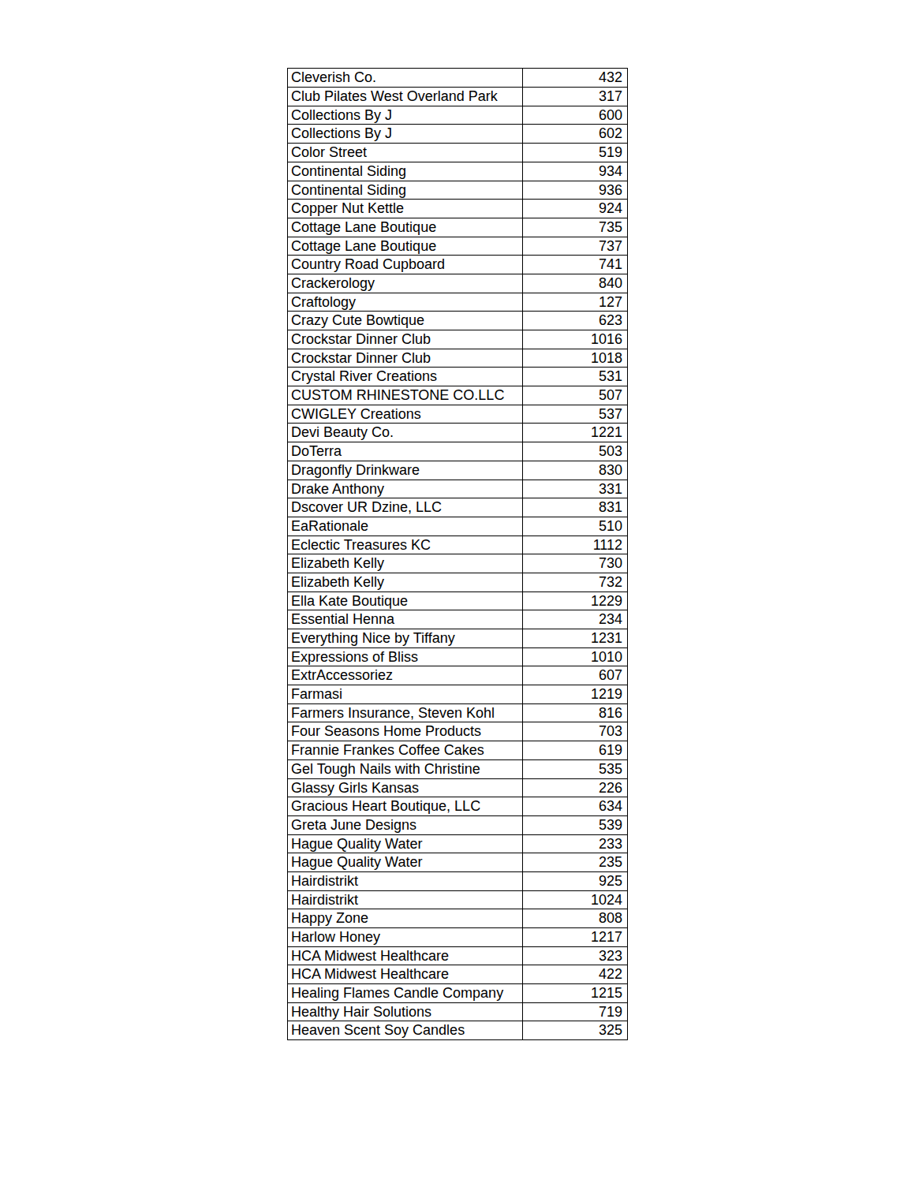| Cleverish Co. | 432 |
| Club Pilates West Overland Park | 317 |
| Collections By J | 600 |
| Collections By J | 602 |
| Color Street | 519 |
| Continental Siding | 934 |
| Continental Siding | 936 |
| Copper Nut Kettle | 924 |
| Cottage Lane Boutique | 735 |
| Cottage Lane Boutique | 737 |
| Country Road Cupboard | 741 |
| Crackerology | 840 |
| Craftology | 127 |
| Crazy Cute Bowtique | 623 |
| Crockstar Dinner Club | 1016 |
| Crockstar Dinner Club | 1018 |
| Crystal River Creations | 531 |
| CUSTOM RHINESTONE CO.LLC | 507 |
| CWIGLEY Creations | 537 |
| Devi Beauty Co. | 1221 |
| DoTerra | 503 |
| Dragonfly Drinkware | 830 |
| Drake Anthony | 331 |
| Dscover UR Dzine, LLC | 831 |
| EaRationale | 510 |
| Eclectic Treasures KC | 1112 |
| Elizabeth Kelly | 730 |
| Elizabeth Kelly | 732 |
| Ella Kate Boutique | 1229 |
| Essential Henna | 234 |
| Everything Nice by Tiffany | 1231 |
| Expressions of Bliss | 1010 |
| ExtrAccessoriez | 607 |
| Farmasi | 1219 |
| Farmers Insurance, Steven Kohl | 816 |
| Four Seasons Home Products | 703 |
| Frannie Frankes Coffee Cakes | 619 |
| Gel Tough Nails with Christine | 535 |
| Glassy Girls Kansas | 226 |
| Gracious Heart Boutique, LLC | 634 |
| Greta June Designs | 539 |
| Hague Quality Water | 233 |
| Hague Quality Water | 235 |
| Hairdistrikt | 925 |
| Hairdistrikt | 1024 |
| Happy Zone | 808 |
| Harlow Honey | 1217 |
| HCA Midwest Healthcare | 323 |
| HCA Midwest Healthcare | 422 |
| Healing Flames Candle Company | 1215 |
| Healthy Hair Solutions | 719 |
| Heaven Scent Soy Candles | 325 |